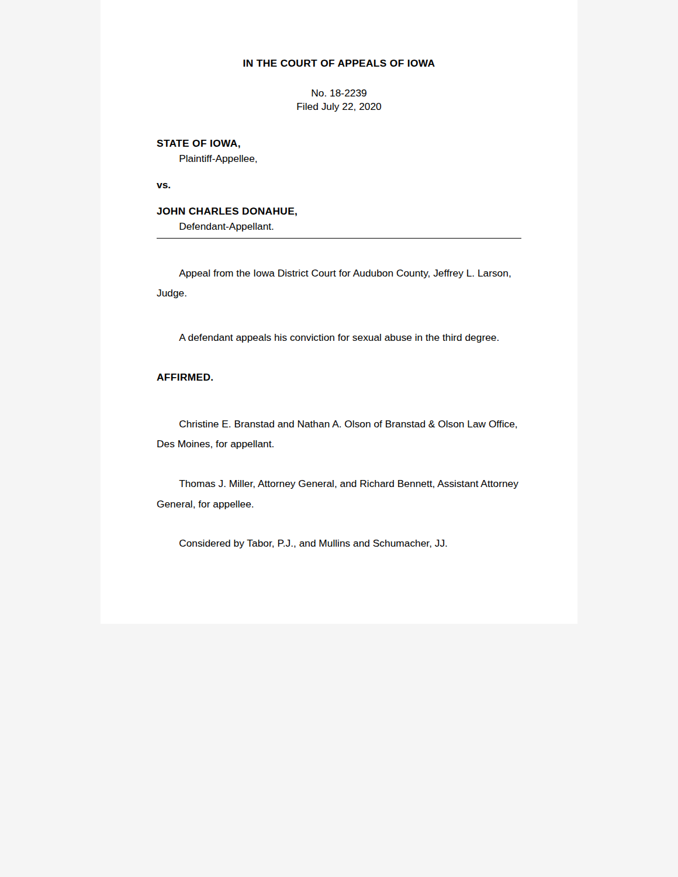IN THE COURT OF APPEALS OF IOWA
No. 18-2239
Filed July 22, 2020
STATE OF IOWA,
Plaintiff-Appellee,
vs.
JOHN CHARLES DONAHUE,
Defendant-Appellant.
Appeal from the Iowa District Court for Audubon County, Jeffrey L. Larson, Judge.
A defendant appeals his conviction for sexual abuse in the third degree.
AFFIRMED.
Christine E. Branstad and Nathan A. Olson of Branstad & Olson Law Office, Des Moines, for appellant.
Thomas J. Miller, Attorney General, and Richard Bennett, Assistant Attorney General, for appellee.
Considered by Tabor, P.J., and Mullins and Schumacher, JJ.